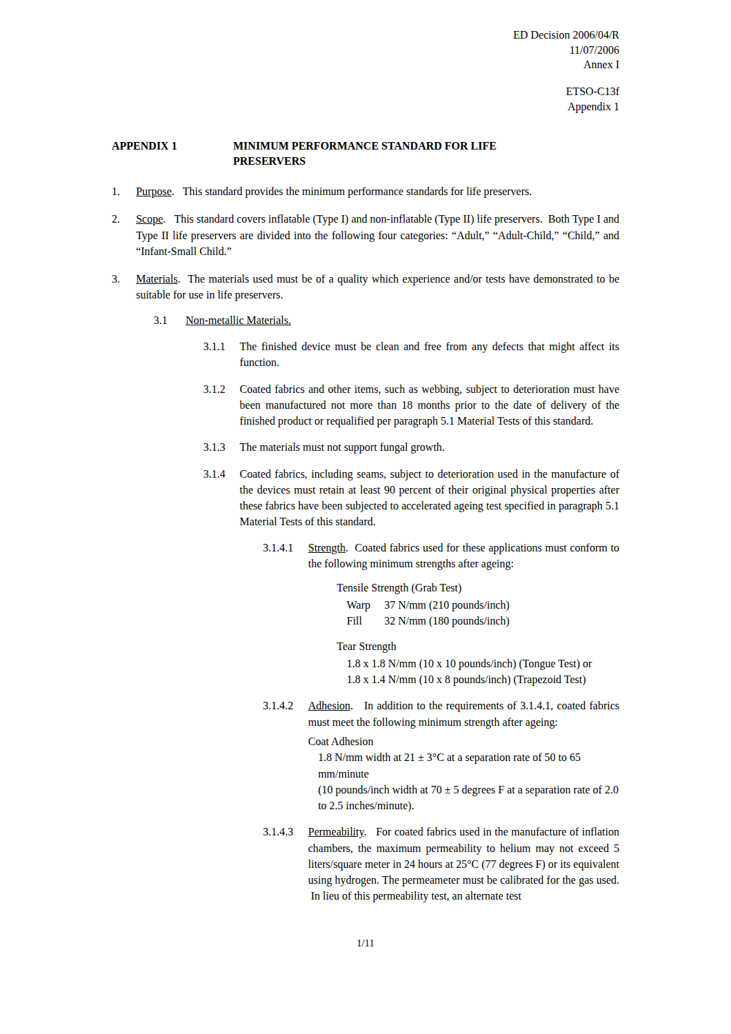ED Decision 2006/04/R
11/07/2006
Annex I
ETSO-C13f
Appendix 1
APPENDIX 1 MINIMUM PERFORMANCE STANDARD FOR LIFE PRESERVERS
Purpose. This standard provides the minimum performance standards for life preservers.
Scope. This standard covers inflatable (Type I) and non-inflatable (Type II) life preservers. Both Type I and Type II life preservers are divided into the following four categories: “Adult,” “Adult-Child,” “Child,” and “Infant-Small Child.”
Materials. The materials used must be of a quality which experience and/or tests have demonstrated to be suitable for use in life preservers.
3.1 Non-metallic Materials.
3.1.1 The finished device must be clean and free from any defects that might affect its function.
3.1.2 Coated fabrics and other items, such as webbing, subject to deterioration must have been manufactured not more than 18 months prior to the date of delivery of the finished product or requalified per paragraph 5.1 Material Tests of this standard.
3.1.3 The materials must not support fungal growth.
3.1.4 Coated fabrics, including seams, subject to deterioration used in the manufacture of the devices must retain at least 90 percent of their original physical properties after these fabrics have been subjected to accelerated ageing test specified in paragraph 5.1 Material Tests of this standard.
3.1.4.1 Strength. Coated fabrics used for these applications must conform to the following minimum strengths after ageing:
Tensile Strength (Grab Test)
Warp37 N/mm (210 pounds/inch)
Fill32 N/mm (180 pounds/inch)
Tear Strength
1.8 x 1.8 N/mm (10 x 10 pounds/inch) (Tongue Test) or
1.8 x 1.4 N/mm (10 x 8 pounds/inch) (Trapezoid Test)
3.1.4.2 Adhesion. In addition to the requirements of 3.1.4.1, coated fabrics must meet the following minimum strength after ageing:
Coat Adhesion
1.8 N/mm width at 21 ± 3°C at a separation rate of 50 to 65 mm/minute
(10 pounds/inch width at 70 ± 5 degrees F at a separation rate of 2.0 to 2.5 inches/minute).
3.1.4.3 Permeability. For coated fabrics used in the manufacture of inflation chambers, the maximum permeability to helium may not exceed 5 liters/square meter in 24 hours at 25°C (77 degrees F) or its equivalent using hydrogen. The permeameter must be calibrated for the gas used. In lieu of this permeability test, an alternate test
1/11